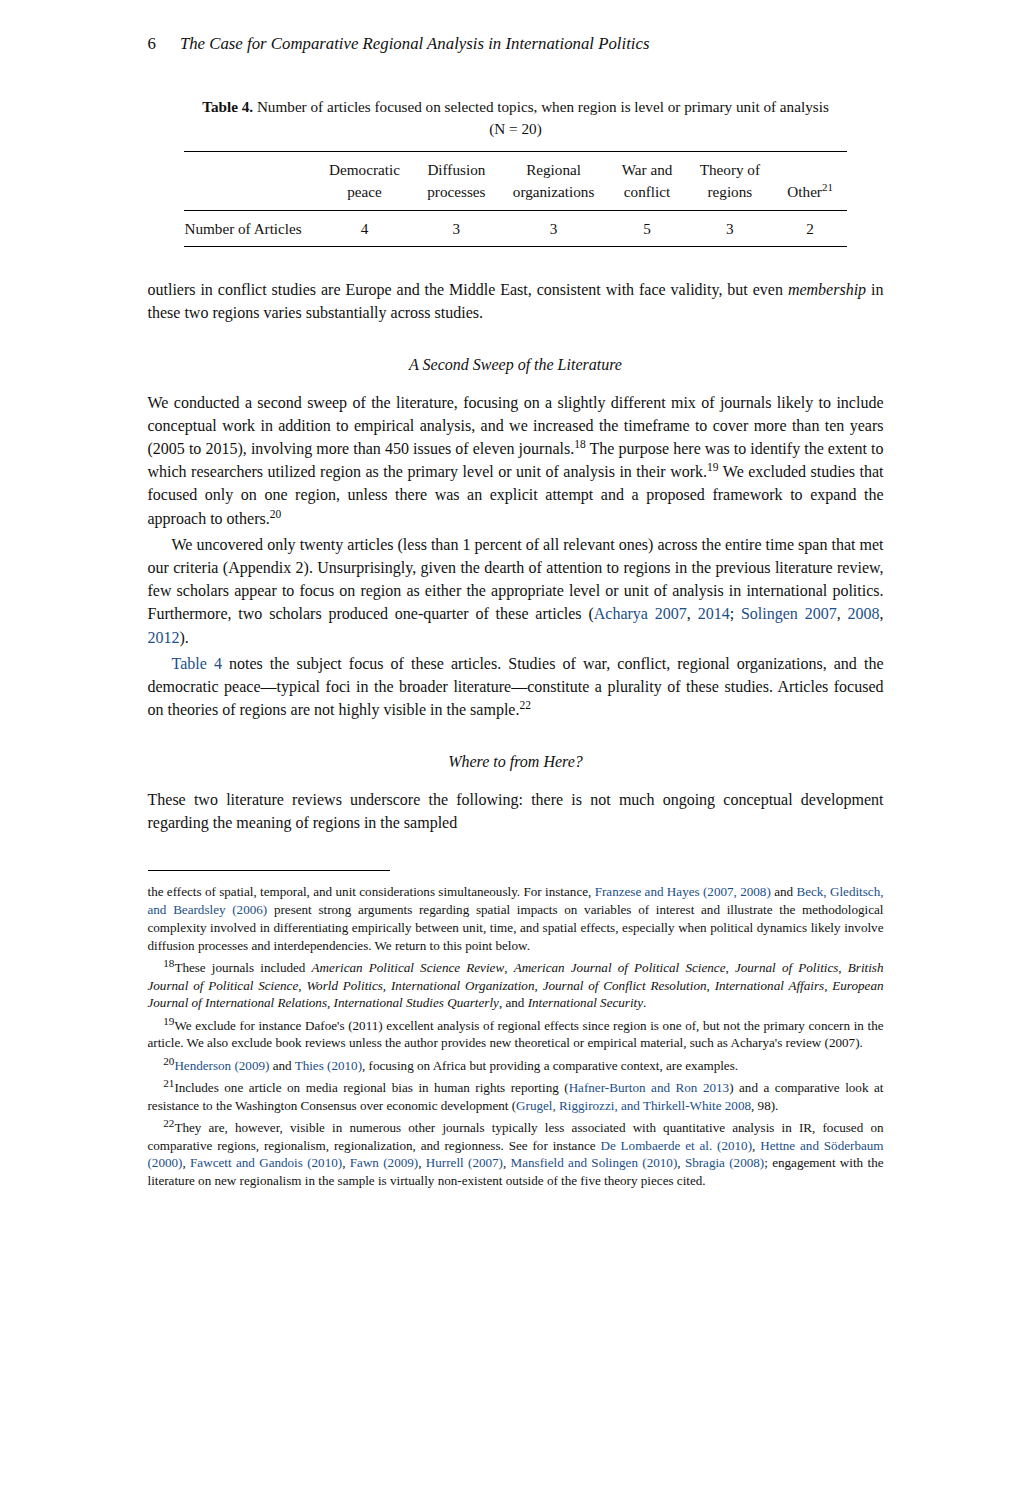6 The Case for Comparative Regional Analysis in International Politics
Table 4. Number of articles focused on selected topics, when region is level or primary unit of analysis (N = 20)
| | Democratic peace | Diffusion processes | Regional organizations | War and conflict | Theory of regions | Other 21 |
| --- | --- | --- | --- | --- | --- | --- |
| Number of Articles | 4 | 3 | 3 | 5 | 3 | 2 |
outliers in conflict studies are Europe and the Middle East, consistent with face validity, but even membership in these two regions varies substantially across studies.
A Second Sweep of the Literature
We conducted a second sweep of the literature, focusing on a slightly different mix of journals likely to include conceptual work in addition to empirical analysis, and we increased the timeframe to cover more than ten years (2005 to 2015), involving more than 450 issues of eleven journals.18 The purpose here was to identify the extent to which researchers utilized region as the primary level or unit of analysis in their work.19 We excluded studies that focused only on one region, unless there was an explicit attempt and a proposed framework to expand the approach to others.20
We uncovered only twenty articles (less than 1 percent of all relevant ones) across the entire time span that met our criteria (Appendix 2). Unsurprisingly, given the dearth of attention to regions in the previous literature review, few scholars appear to focus on region as either the appropriate level or unit of analysis in international politics. Furthermore, two scholars produced one-quarter of these articles (Acharya 2007, 2014; Solingen 2007, 2008, 2012).
Table 4 notes the subject focus of these articles. Studies of war, conflict, regional organizations, and the democratic peace—typical foci in the broader literature—constitute a plurality of these studies. Articles focused on theories of regions are not highly visible in the sample.22
Where to from Here?
These two literature reviews underscore the following: there is not much ongoing conceptual development regarding the meaning of regions in the sampled
the effects of spatial, temporal, and unit considerations simultaneously. For instance, Franzese and Hayes (2007, 2008) and Beck, Gleditsch, and Beardsley (2006) present strong arguments regarding spatial impacts on variables of interest and illustrate the methodological complexity involved in differentiating empirically between unit, time, and spatial effects, especially when political dynamics likely involve diffusion processes and interdependencies. We return to this point below.
18These journals included American Political Science Review, American Journal of Political Science, Journal of Politics, British Journal of Political Science, World Politics, International Organization, Journal of Conflict Resolution, International Affairs, European Journal of International Relations, International Studies Quarterly, and International Security.
19We exclude for instance Dafoe's (2011) excellent analysis of regional effects since region is one of, but not the primary concern in the article. We also exclude book reviews unless the author provides new theoretical or empirical material, such as Acharya's review (2007).
20Henderson (2009) and Thies (2010), focusing on Africa but providing a comparative context, are examples.
21Includes one article on media regional bias in human rights reporting (Hafner-Burton and Ron 2013) and a comparative look at resistance to the Washington Consensus over economic development (Grugel, Riggirozzi, and Thirkell-White 2008, 98).
22They are, however, visible in numerous other journals typically less associated with quantitative analysis in IR, focused on comparative regions, regionalism, regionalization, and regionness. See for instance De Lombaerde et al. (2010), Hettne and Söderbaum (2000), Fawcett and Gandois (2010), Fawn (2009), Hurrell (2007), Mansfield and Solingen (2010), Sbragia (2008); engagement with the literature on new regionalism in the sample is virtually non-existent outside of the five theory pieces cited.